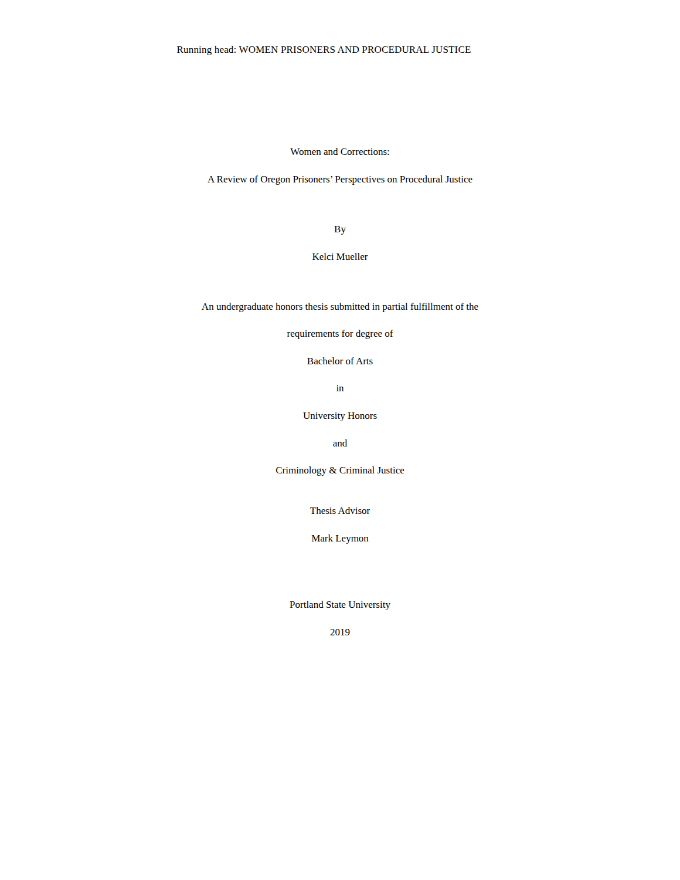Running head: WOMEN PRISONERS AND PROCEDURAL JUSTICE
Women and Corrections:
A Review of Oregon Prisoners’ Perspectives on Procedural Justice
By
Kelci Mueller
An undergraduate honors thesis submitted in partial fulfillment of the
requirements for degree of
Bachelor of Arts
in
University Honors
and
Criminology & Criminal Justice
Thesis Advisor
Mark Leymon
Portland State University
2019